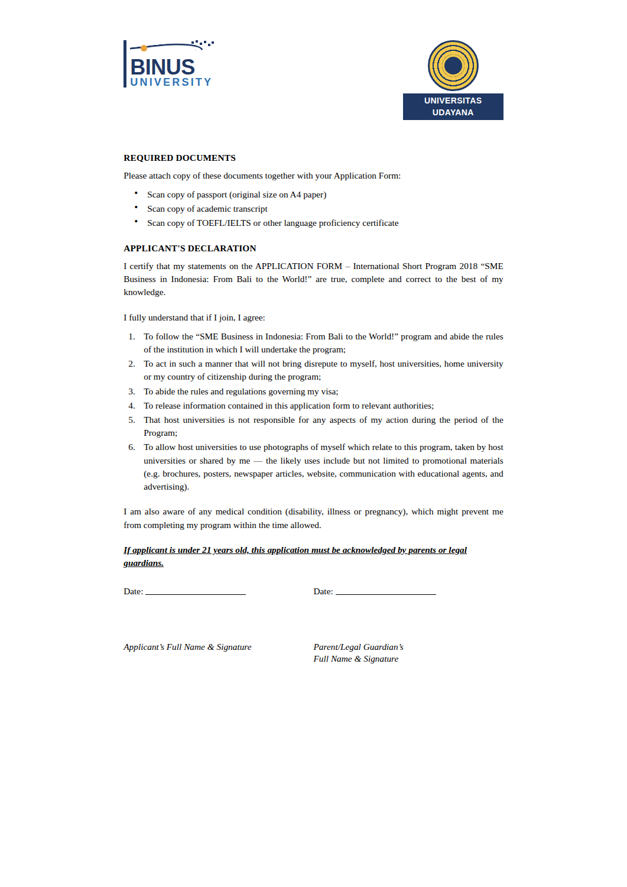BINUS
UNIVERSITY
UNIVERSITAS UDAYANA
REQUIRED DOCUMENTS
Please attach copy of these documents together with your Application Form:
Scan copy of passport (original size on A4 paper)
Scan copy of academic transcript
Scan copy of TOEFL/IELTS or other language proficiency certificate
APPLICANT'S DECLARATION
I certify that my statements on the APPLICATION FORM – International Short Program 2018 “SME Business in Indonesia: From Bali to the World!” are true, complete and correct to the best of my knowledge.
I fully understand that if I join, I agree:
To follow the “SME Business in Indonesia: From Bali to the World!” program and abide the rules of the institution in which I will undertake the program;
To act in such a manner that will not bring disrepute to myself, host universities, home university or my country of citizenship during the program;
To abide the rules and regulations governing my visa;
To release information contained in this application form to relevant authorities;
That host universities is not responsible for any aspects of my action during the period of the Program;
To allow host universities to use photographs of myself which relate to this program, taken by host universities or shared by me — the likely uses include but not limited to promotional materials (e.g. brochures, posters, newspaper articles, website, communication with educational agents, and advertising).
I am also aware of any medical condition (disability, illness or pregnancy), which might prevent me from completing my program within the time allowed.
If applicant is under 21 years old, this application must be acknowledged by parents or legal guardians.
| Date: Applicant’s Full Name & Signature | Date: Parent/Legal Guardian’s Full Name & Signature |